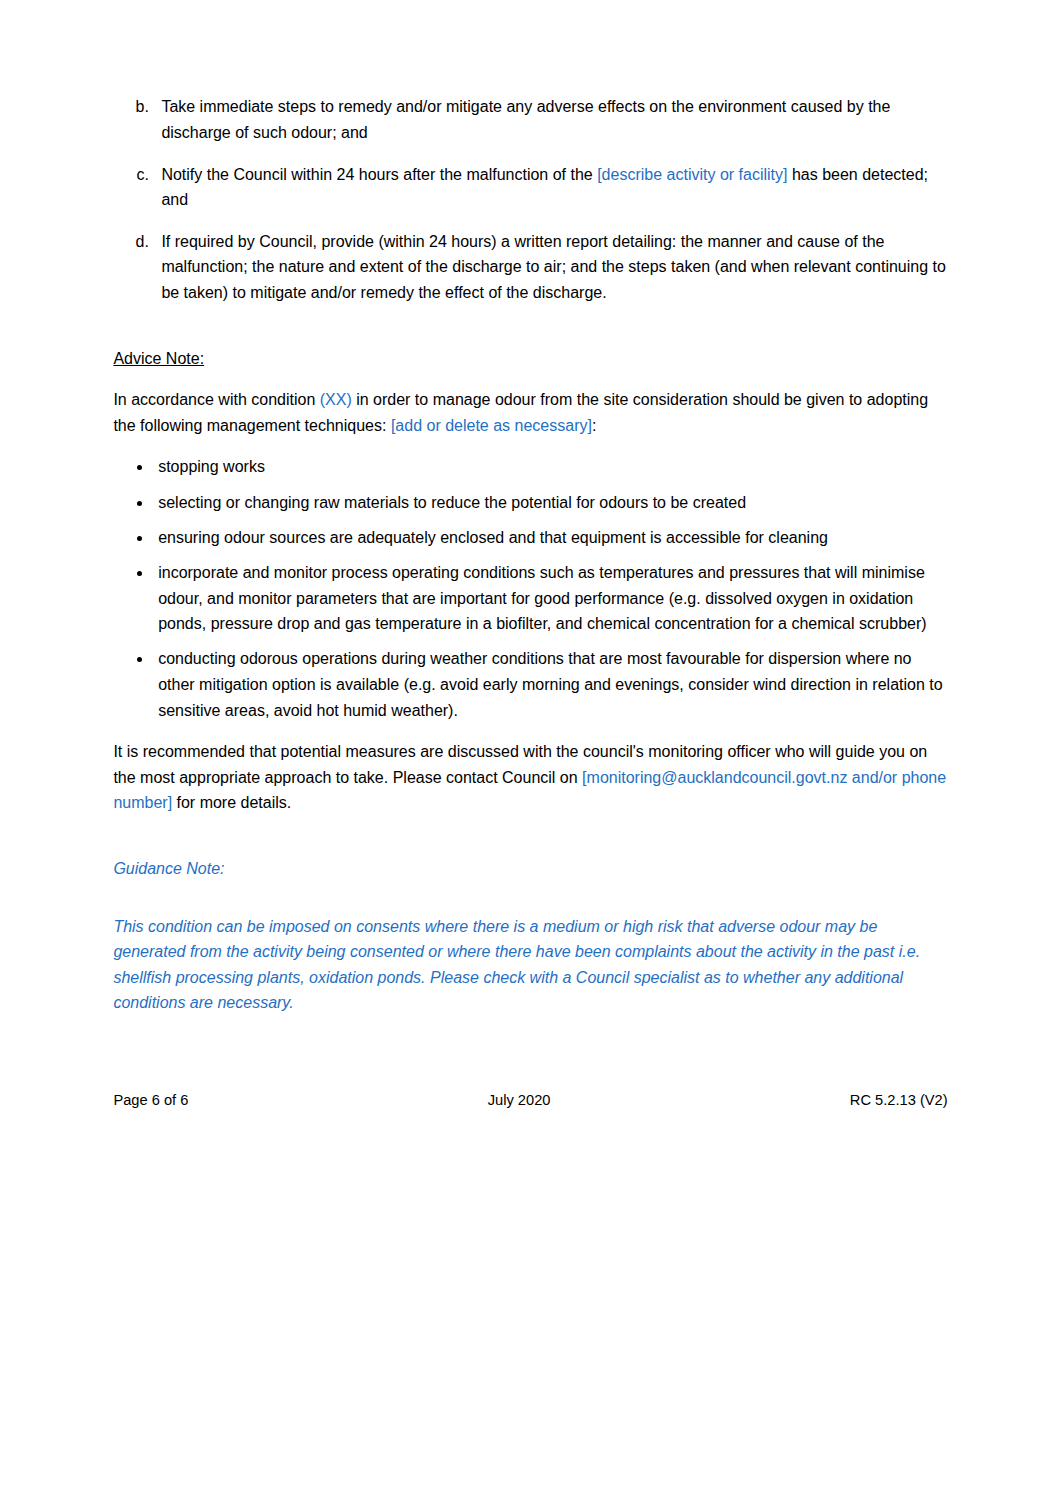Take immediate steps to remedy and/or mitigate any adverse effects on the environment caused by the discharge of such odour; and
Notify the Council within 24 hours after the malfunction of the [describe activity or facility] has been detected; and
If required by Council, provide (within 24 hours) a written report detailing: the manner and cause of the malfunction; the nature and extent of the discharge to air; and the steps taken (and when relevant continuing to be taken) to mitigate and/or remedy the effect of the discharge.
Advice Note:
In accordance with condition (XX) in order to manage odour from the site consideration should be given to adopting the following management techniques: [add or delete as necessary]:
stopping works
selecting or changing raw materials to reduce the potential for odours to be created
ensuring odour sources are adequately enclosed and that equipment is accessible for cleaning
incorporate and monitor process operating conditions such as temperatures and pressures that will minimise odour, and monitor parameters that are important for good performance (e.g. dissolved oxygen in oxidation ponds, pressure drop and gas temperature in a biofilter, and chemical concentration for a chemical scrubber)
conducting odorous operations during weather conditions that are most favourable for dispersion where no other mitigation option is available (e.g. avoid early morning and evenings, consider wind direction in relation to sensitive areas, avoid hot humid weather).
It is recommended that potential measures are discussed with the council's monitoring officer who will guide you on the most appropriate approach to take. Please contact Council on [monitoring@aucklandcouncil.govt.nz and/or phone number] for more details.
Guidance Note:
This condition can be imposed on consents where there is a medium or high risk that adverse odour may be generated from the activity being consented or where there have been complaints about the activity in the past i.e. shellfish processing plants, oxidation ponds. Please check with a Council specialist as to whether any additional conditions are necessary.
Page 6 of 6 July 2020 RC 5.2.13 (V2)